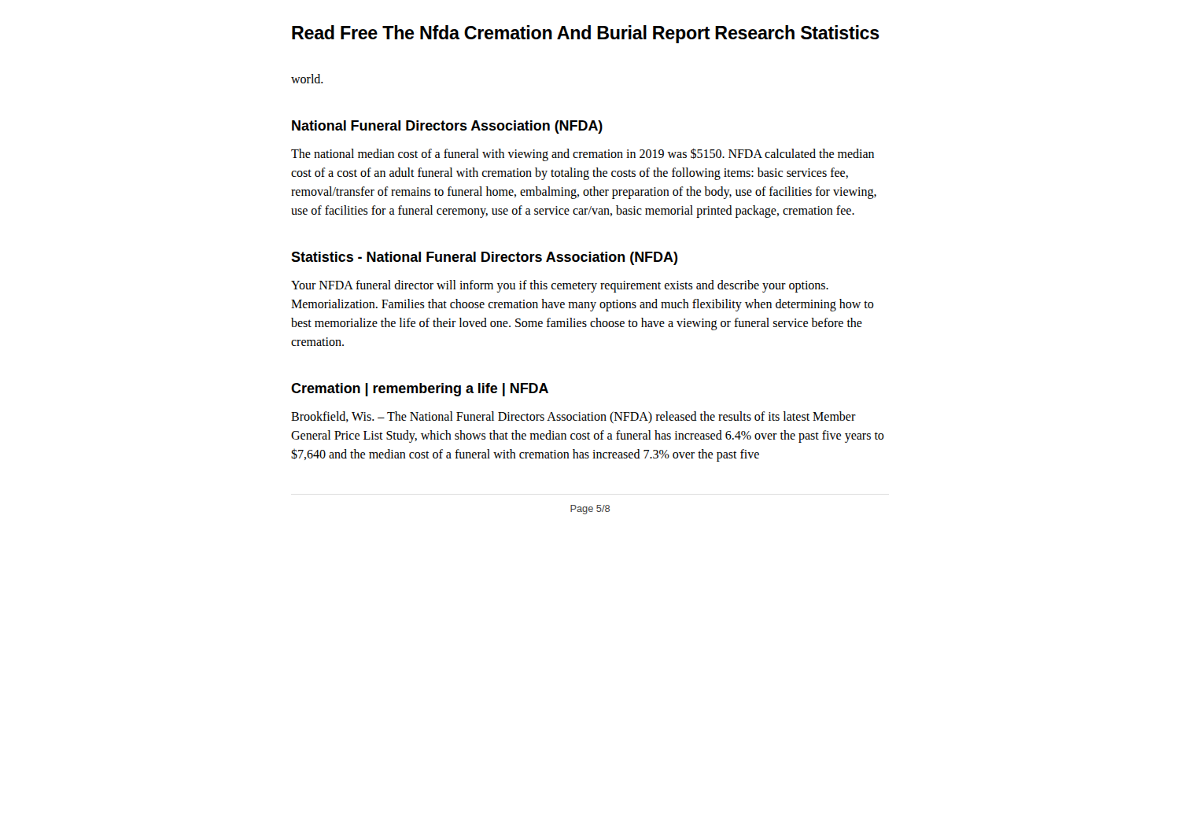Read Free The Nfda Cremation And Burial Report Research Statistics
world.
National Funeral Directors Association (NFDA)
The national median cost of a funeral with viewing and cremation in 2019 was $5150. NFDA calculated the median cost of a cost of an adult funeral with cremation by totaling the costs of the following items: basic services fee, removal/transfer of remains to funeral home, embalming, other preparation of the body, use of facilities for viewing, use of facilities for a funeral ceremony, use of a service car/van, basic memorial printed package, cremation fee.
Statistics - National Funeral Directors Association (NFDA)
Your NFDA funeral director will inform you if this cemetery requirement exists and describe your options. Memorialization. Families that choose cremation have many options and much flexibility when determining how to best memorialize the life of their loved one. Some families choose to have a viewing or funeral service before the cremation.
Cremation | remembering a life | NFDA
Brookfield, Wis. – The National Funeral Directors Association (NFDA) released the results of its latest Member General Price List Study, which shows that the median cost of a funeral has increased 6.4% over the past five years to $7,640 and the median cost of a funeral with cremation has increased 7.3% over the past five
Page 5/8